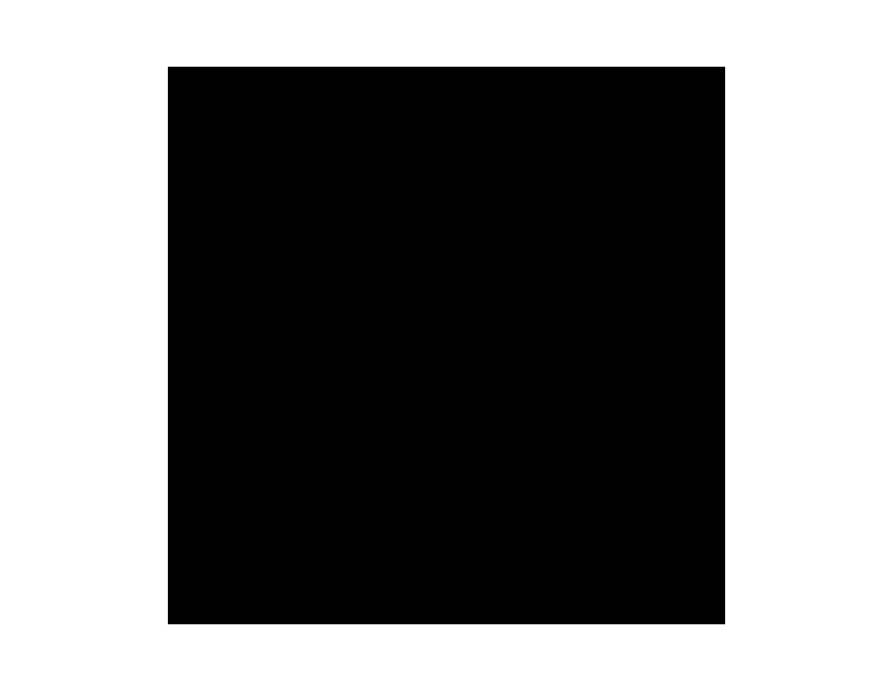Photograph of a shallow creek flowing through eucalypt woodland